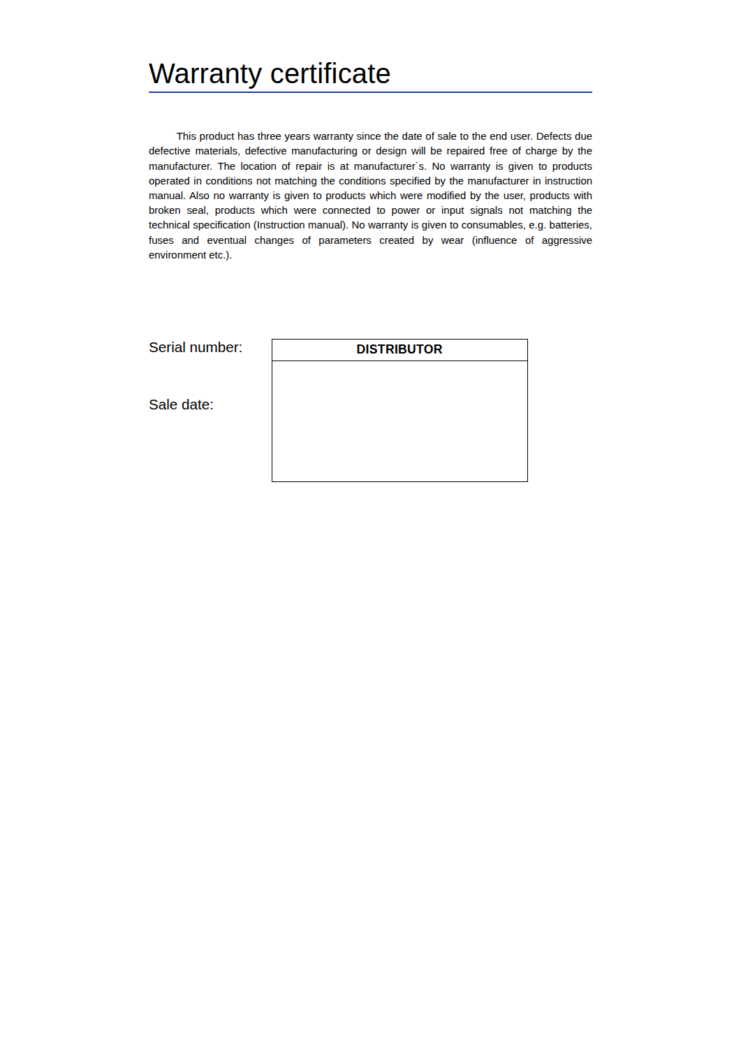Warranty certificate
This product has three years warranty since the date of sale to the end user. Defects due defective materials, defective manufacturing or design will be repaired free of charge by the manufacturer. The location of repair is at manufacturer´s. No warranty is given to products operated in conditions not matching the conditions specified by the manufacturer in instruction manual. Also no warranty is given to products which were modified by the user, products with broken seal, products which were connected to power or input signals not matching the technical specification (Instruction manual). No warranty is given to consumables, e.g. batteries, fuses and eventual changes of parameters created by wear (influence of aggressive environment etc.).
Serial number:
Sale date:
DISTRIBUTOR